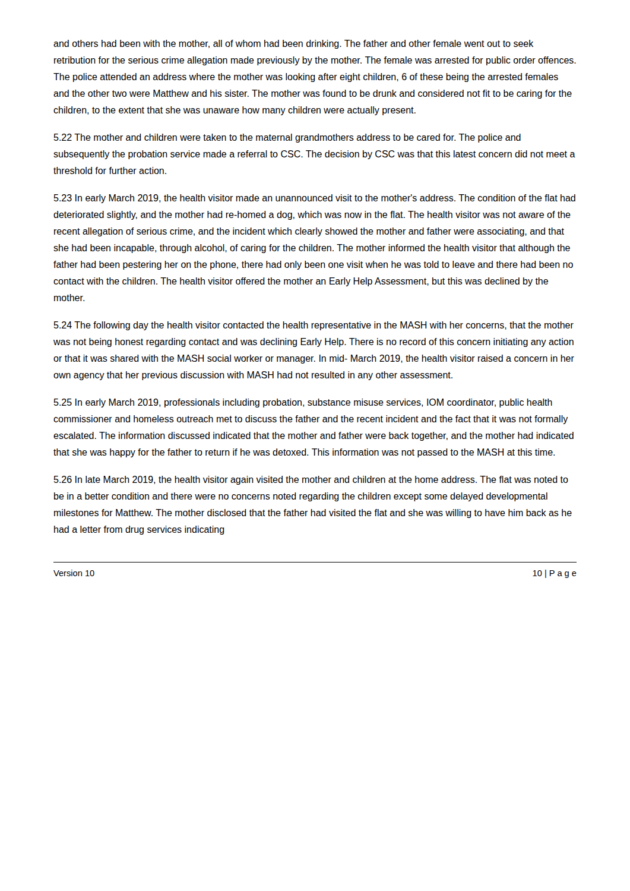and others had been with the mother, all of whom had been drinking. The father and other female went out to seek retribution for the serious crime allegation made previously by the mother. The female was arrested for public order offences. The police attended an address where the mother was looking after eight children, 6 of these being the arrested females and the other two were Matthew and his sister. The mother was found to be drunk and considered not fit to be caring for the children, to the extent that she was unaware how many children were actually present.
5.22 The mother and children were taken to the maternal grandmothers address to be cared for. The police and subsequently the probation service made a referral to CSC. The decision by CSC was that this latest concern did not meet a threshold for further action.
5.23 In early March 2019, the health visitor made an unannounced visit to the mother's address. The condition of the flat had deteriorated slightly, and the mother had re-homed a dog, which was now in the flat. The health visitor was not aware of the recent allegation of serious crime, and the incident which clearly showed the mother and father were associating, and that she had been incapable, through alcohol, of caring for the children. The mother informed the health visitor that although the father had been pestering her on the phone, there had only been one visit when he was told to leave and there had been no contact with the children. The health visitor offered the mother an Early Help Assessment, but this was declined by the mother.
5.24 The following day the health visitor contacted the health representative in the MASH with her concerns, that the mother was not being honest regarding contact and was declining Early Help. There is no record of this concern initiating any action or that it was shared with the MASH social worker or manager. In mid- March 2019, the health visitor raised a concern in her own agency that her previous discussion with MASH had not resulted in any other assessment.
5.25 In early March 2019, professionals including probation, substance misuse services, IOM coordinator, public health commissioner and homeless outreach met to discuss the father and the recent incident and the fact that it was not formally escalated. The information discussed indicated that the mother and father were back together, and the mother had indicated that she was happy for the father to return if he was detoxed. This information was not passed to the MASH at this time.
5.26 In late March 2019, the health visitor again visited the mother and children at the home address. The flat was noted to be in a better condition and there were no concerns noted regarding the children except some delayed developmental milestones for Matthew. The mother disclosed that the father had visited the flat and she was willing to have him back as he had a letter from drug services indicating
Version 10
10 | P a g e